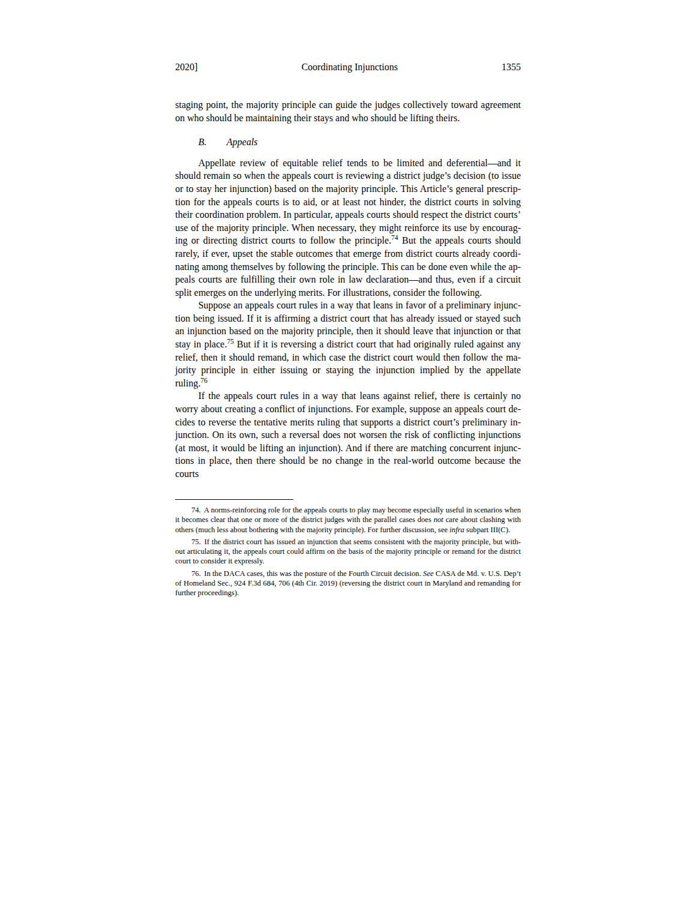2020] Coordinating Injunctions 1355
staging point, the majority principle can guide the judges collectively toward agreement on who should be maintaining their stays and who should be lifting theirs.
B. Appeals
Appellate review of equitable relief tends to be limited and deferential—and it should remain so when the appeals court is reviewing a district judge’s decision (to issue or to stay her injunction) based on the majority principle. This Article’s general prescription for the appeals courts is to aid, or at least not hinder, the district courts in solving their coordination problem. In particular, appeals courts should respect the district courts’ use of the majority principle. When necessary, they might reinforce its use by encouraging or directing district courts to follow the principle.74 But the appeals courts should rarely, if ever, upset the stable outcomes that emerge from district courts already coordinating among themselves by following the principle. This can be done even while the appeals courts are fulfilling their own role in law declaration—and thus, even if a circuit split emerges on the underlying merits. For illustrations, consider the following.
Suppose an appeals court rules in a way that leans in favor of a preliminary injunction being issued. If it is affirming a district court that has already issued or stayed such an injunction based on the majority principle, then it should leave that injunction or that stay in place.75 But if it is reversing a district court that had originally ruled against any relief, then it should remand, in which case the district court would then follow the majority principle in either issuing or staying the injunction implied by the appellate ruling.76
If the appeals court rules in a way that leans against relief, there is certainly no worry about creating a conflict of injunctions. For example, suppose an appeals court decides to reverse the tentative merits ruling that supports a district court’s preliminary injunction. On its own, such a reversal does not worsen the risk of conflicting injunctions (at most, it would be lifting an injunction). And if there are matching concurrent injunctions in place, then there should be no change in the real-world outcome because the courts
74. A norms-reinforcing role for the appeals courts to play may become especially useful in scenarios when it becomes clear that one or more of the district judges with the parallel cases does not care about clashing with others (much less about bothering with the majority principle). For further discussion, see infra subpart III(C).
75. If the district court has issued an injunction that seems consistent with the majority principle, but without articulating it, the appeals court could affirm on the basis of the majority principle or remand for the district court to consider it expressly.
76. In the DACA cases, this was the posture of the Fourth Circuit decision. See CASA de Md. v. U.S. Dep’t of Homeland Sec., 924 F.3d 684, 706 (4th Cir. 2019) (reversing the district court in Maryland and remanding for further proceedings).